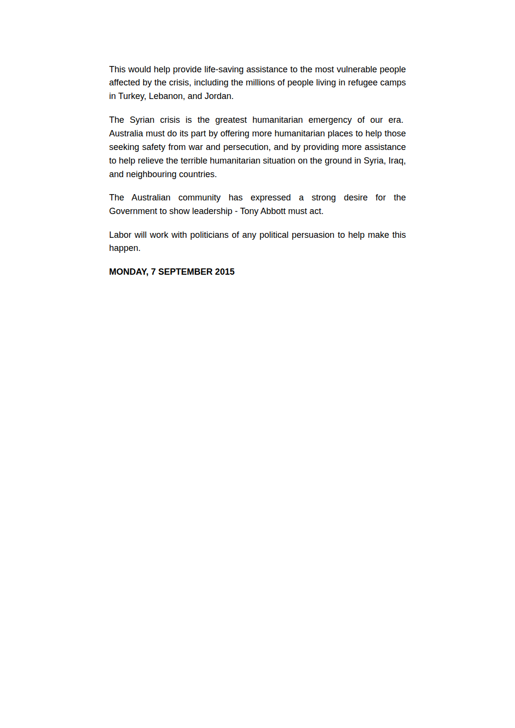This would help provide life-saving assistance to the most vulnerable people affected by the crisis, including the millions of people living in refugee camps in Turkey, Lebanon, and Jordan.
The Syrian crisis is the greatest humanitarian emergency of our era. Australia must do its part by offering more humanitarian places to help those seeking safety from war and persecution, and by providing more assistance to help relieve the terrible humanitarian situation on the ground in Syria, Iraq, and neighbouring countries.
The Australian community has expressed a strong desire for the Government to show leadership - Tony Abbott must act.
Labor will work with politicians of any political persuasion to help make this happen.
MONDAY, 7 SEPTEMBER 2015